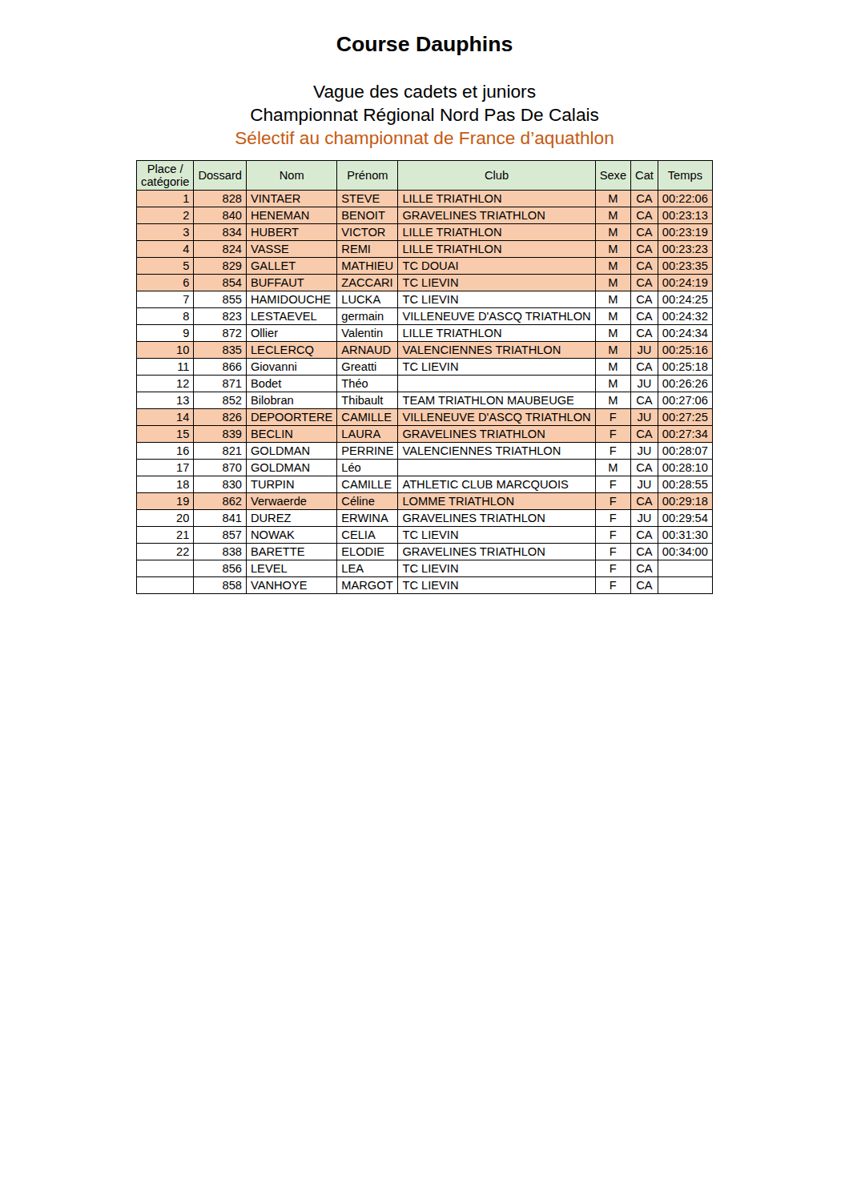Course Dauphins
Vague des cadets et juniors
Championnat Régional Nord Pas De Calais
Sélectif au championnat de France d’aquathlon
| Place / catégorie | Dossard | Nom | Prénom | Club | Sexe | Cat | Temps |
| --- | --- | --- | --- | --- | --- | --- | --- |
| 1 | 828 | VINTAER | STEVE | LILLE TRIATHLON | M | CA | 00:22:06 |
| 2 | 840 | HENEMAN | BENOIT | GRAVELINES TRIATHLON | M | CA | 00:23:13 |
| 3 | 834 | HUBERT | VICTOR | LILLE TRIATHLON | M | CA | 00:23:19 |
| 4 | 824 | VASSE | REMI | LILLE TRIATHLON | M | CA | 00:23:23 |
| 5 | 829 | GALLET | MATHIEU | TC DOUAI | M | CA | 00:23:35 |
| 6 | 854 | BUFFAUT | ZACCARI | TC LIEVIN | M | CA | 00:24:19 |
| 7 | 855 | HAMIDOUCHE | LUCKA | TC LIEVIN | M | CA | 00:24:25 |
| 8 | 823 | LESTAEVEL | germain | VILLENEUVE D'ASCQ TRIATHLON | M | CA | 00:24:32 |
| 9 | 872 | Ollier | Valentin | LILLE TRIATHLON | M | CA | 00:24:34 |
| 10 | 835 | LECLERCQ | ARNAUD | VALENCIENNES TRIATHLON | M | JU | 00:25:16 |
| 11 | 866 | Giovanni | Greatti | TC LIEVIN | M | CA | 00:25:18 |
| 12 | 871 | Bodet | Théo | | M | JU | 00:26:26 |
| 13 | 852 | Bilobran | Thibault | TEAM TRIATHLON MAUBEUGE | M | CA | 00:27:06 |
| 14 | 826 | DEPOORTERE | CAMILLE | VILLENEUVE D'ASCQ TRIATHLON | F | JU | 00:27:25 |
| 15 | 839 | BECLIN | LAURA | GRAVELINES TRIATHLON | F | CA | 00:27:34 |
| 16 | 821 | GOLDMAN | PERRINE | VALENCIENNES TRIATHLON | F | JU | 00:28:07 |
| 17 | 870 | GOLDMAN | Léo | | M | CA | 00:28:10 |
| 18 | 830 | TURPIN | CAMILLE | ATHLETIC CLUB MARCQUOIS | F | JU | 00:28:55 |
| 19 | 862 | Verwaerde | Céline | LOMME TRIATHLON | F | CA | 00:29:18 |
| 20 | 841 | DUREZ | ERWINA | GRAVELINES TRIATHLON | F | JU | 00:29:54 |
| 21 | 857 | NOWAK | CELIA | TC LIEVIN | F | CA | 00:31:30 |
| 22 | 838 | BARETTE | ELODIE | GRAVELINES TRIATHLON | F | CA | 00:34:00 |
| | 856 | LEVEL | LEA | TC LIEVIN | F | CA | |
| | 858 | VANHOYE | MARGOT | TC LIEVIN | F | CA | |